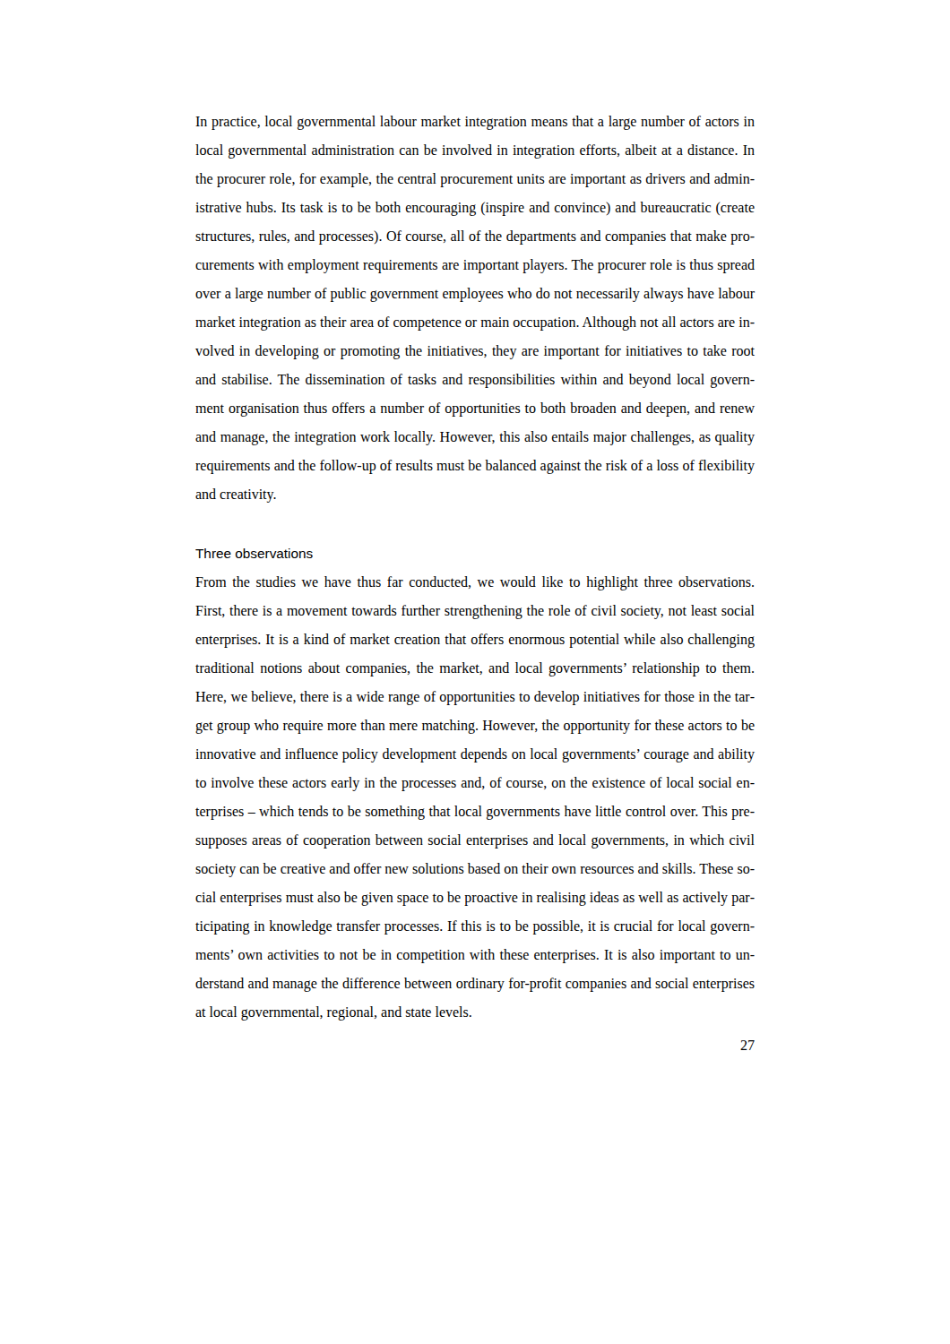In practice, local governmental labour market integration means that a large number of actors in local governmental administration can be involved in integration efforts, albeit at a distance. In the procurer role, for example, the central procurement units are important as drivers and administrative hubs. Its task is to be both encouraging (inspire and convince) and bureaucratic (create structures, rules, and processes). Of course, all of the departments and companies that make procurements with employment requirements are important players. The procurer role is thus spread over a large number of public government employees who do not necessarily always have labour market integration as their area of competence or main occupation. Although not all actors are involved in developing or promoting the initiatives, they are important for initiatives to take root and stabilise. The dissemination of tasks and responsibilities within and beyond local government organisation thus offers a number of opportunities to both broaden and deepen, and renew and manage, the integration work locally. However, this also entails major challenges, as quality requirements and the follow-up of results must be balanced against the risk of a loss of flexibility and creativity.
Three observations
From the studies we have thus far conducted, we would like to highlight three observations. First, there is a movement towards further strengthening the role of civil society, not least social enterprises. It is a kind of market creation that offers enormous potential while also challenging traditional notions about companies, the market, and local governments’ relationship to them. Here, we believe, there is a wide range of opportunities to develop initiatives for those in the target group who require more than mere matching. However, the opportunity for these actors to be innovative and influence policy development depends on local governments’ courage and ability to involve these actors early in the processes and, of course, on the existence of local social enterprises – which tends to be something that local governments have little control over. This presupposes areas of cooperation between social enterprises and local governments, in which civil society can be creative and offer new solutions based on their own resources and skills. These social enterprises must also be given space to be proactive in realising ideas as well as actively participating in knowledge transfer processes. If this is to be possible, it is crucial for local governments’ own activities to not be in competition with these enterprises. It is also important to understand and manage the difference between ordinary for-profit companies and social enterprises at local governmental, regional, and state levels.
27